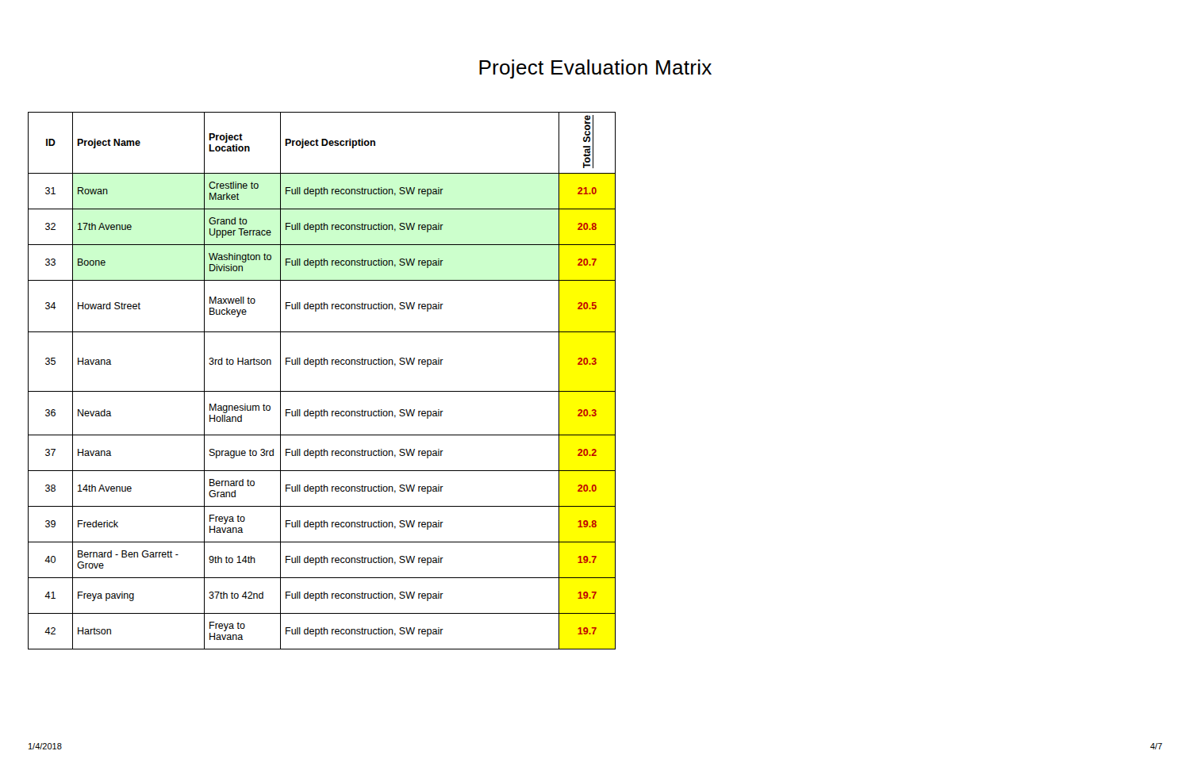Project Evaluation Matrix
| ID | Project Name | Project Location | Project Description | Total Score |
| --- | --- | --- | --- | --- |
| 31 | Rowan | Crestline to Market | Full depth reconstruction, SW repair | 21.0 |
| 32 | 17th Avenue | Grand to Upper Terrace | Full depth reconstruction, SW repair | 20.8 |
| 33 | Boone | Washington to Division | Full depth reconstruction, SW repair | 20.7 |
| 34 | Howard Street | Maxwell to Buckeye | Full depth reconstruction, SW repair | 20.5 |
| 35 | Havana | 3rd to Hartson | Full depth reconstruction, SW repair | 20.3 |
| 36 | Nevada | Magnesium to Holland | Full depth reconstruction, SW repair | 20.3 |
| 37 | Havana | Sprague to 3rd | Full depth reconstruction, SW repair | 20.2 |
| 38 | 14th Avenue | Bernard to Grand | Full depth reconstruction, SW repair | 20.0 |
| 39 | Frederick | Freya to Havana | Full depth reconstruction, SW repair | 19.8 |
| 40 | Bernard - Ben Garrett - Grove | 9th to 14th | Full depth reconstruction, SW repair | 19.7 |
| 41 | Freya paving | 37th to 42nd | Full depth reconstruction, SW repair | 19.7 |
| 42 | Hartson | Freya to Havana | Full depth reconstruction, SW repair | 19.7 |
1/4/2018 4/7